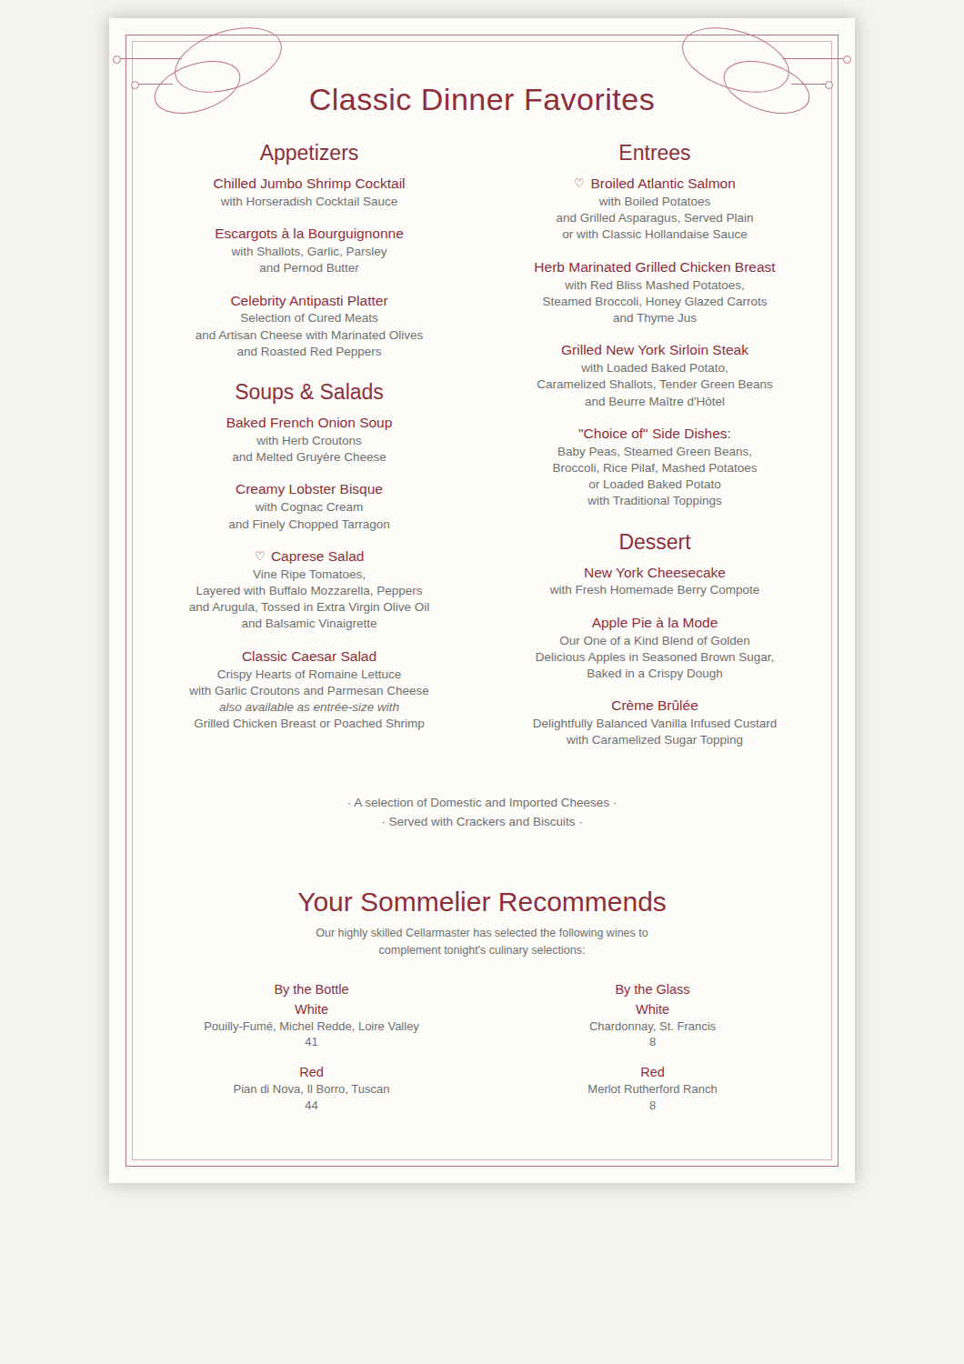Classic Dinner Favorites
Appetizers
Chilled Jumbo Shrimp Cocktail
with Horseradish Cocktail Sauce
Escargots à la Bourguignonne
with Shallots, Garlic, Parsley
and Pernod Butter
Celebrity Antipasti Platter
Selection of Cured Meats
and Artisan Cheese with Marinated Olives
and Roasted Red Peppers
Soups & Salads
Baked French Onion Soup
with Herb Croutons
and Melted Gruyère Cheese
Creamy Lobster Bisque
with Cognac Cream
and Finely Chopped Tarragon
♡ Caprese Salad
Vine Ripe Tomatoes,
Layered with Buffalo Mozzarella, Peppers
and Arugula, Tossed in Extra Virgin Olive Oil
and Balsamic Vinaigrette
Classic Caesar Salad
Crispy Hearts of Romaine Lettuce
with Garlic Croutons and Parmesan Cheese
also available as entrée-size with
Grilled Chicken Breast or Poached Shrimp
Entrees
♡ Broiled Atlantic Salmon
with Boiled Potatoes
and Grilled Asparagus, Served Plain
or with Classic Hollandaise Sauce
Herb Marinated Grilled Chicken Breast
with Red Bliss Mashed Potatoes,
Steamed Broccoli, Honey Glazed Carrots
and Thyme Jus
Grilled New York Sirloin Steak
with Loaded Baked Potato,
Caramelized Shallots, Tender Green Beans
and Beurre Maître d'Hôtel
"Choice of" Side Dishes:
Baby Peas, Steamed Green Beans,
Broccoli, Rice Pilaf, Mashed Potatoes
or Loaded Baked Potato
with Traditional Toppings
Dessert
New York Cheesecake
with Fresh Homemade Berry Compote
Apple Pie à la Mode
Our One of a Kind Blend of Golden
Delicious Apples in Seasoned Brown Sugar,
Baked in a Crispy Dough
Crème Brûlée
Delightfully Balanced Vanilla Infused Custard
with Caramelized Sugar Topping
· A selection of Domestic and Imported Cheeses ·
· Served with Crackers and Biscuits ·
Your Sommelier Recommends
Our highly skilled Cellarmaster has selected the following wines to
complement tonight's culinary selections:
By the Bottle
White
Pouilly-Fumé, Michel Redde, Loire Valley
41
Red
Pian di Nova, Il Borro, Tuscan
44
By the Glass
White
Chardonnay, St. Francis
8
Red
Merlot Rutherford Ranch
8